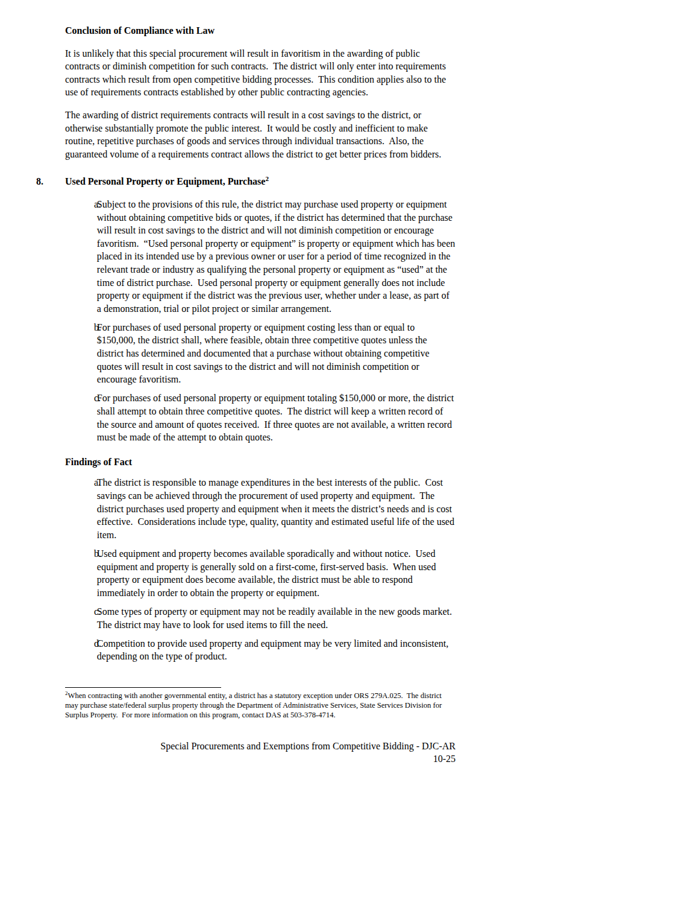Conclusion of Compliance with Law
It is unlikely that this special procurement will result in favoritism in the awarding of public contracts or diminish competition for such contracts. The district will only enter into requirements contracts which result from open competitive bidding processes. This condition applies also to the use of requirements contracts established by other public contracting agencies.
The awarding of district requirements contracts will result in a cost savings to the district, or otherwise substantially promote the public interest. It would be costly and inefficient to make routine, repetitive purchases of goods and services through individual transactions. Also, the guaranteed volume of a requirements contract allows the district to get better prices from bidders.
8. Used Personal Property or Equipment, Purchase2
a. Subject to the provisions of this rule, the district may purchase used property or equipment without obtaining competitive bids or quotes, if the district has determined that the purchase will result in cost savings to the district and will not diminish competition or encourage favoritism. “Used personal property or equipment” is property or equipment which has been placed in its intended use by a previous owner or user for a period of time recognized in the relevant trade or industry as qualifying the personal property or equipment as “used” at the time of district purchase. Used personal property or equipment generally does not include property or equipment if the district was the previous user, whether under a lease, as part of a demonstration, trial or pilot project or similar arrangement.
b. For purchases of used personal property or equipment costing less than or equal to $150,000, the district shall, where feasible, obtain three competitive quotes unless the district has determined and documented that a purchase without obtaining competitive quotes will result in cost savings to the district and will not diminish competition or encourage favoritism.
c. For purchases of used personal property or equipment totaling $150,000 or more, the district shall attempt to obtain three competitive quotes. The district will keep a written record of the source and amount of quotes received. If three quotes are not available, a written record must be made of the attempt to obtain quotes.
Findings of Fact
a. The district is responsible to manage expenditures in the best interests of the public. Cost savings can be achieved through the procurement of used property and equipment. The district purchases used property and equipment when it meets the district’s needs and is cost effective. Considerations include type, quality, quantity and estimated useful life of the used item.
b. Used equipment and property becomes available sporadically and without notice. Used equipment and property is generally sold on a first-come, first-served basis. When used property or equipment does become available, the district must be able to respond immediately in order to obtain the property or equipment.
c. Some types of property or equipment may not be readily available in the new goods market. The district may have to look for used items to fill the need.
d. Competition to provide used property and equipment may be very limited and inconsistent, depending on the type of product.
2When contracting with another governmental entity, a district has a statutory exception under ORS 279A.025. The district may purchase state/federal surplus property through the Department of Administrative Services, State Services Division for Surplus Property. For more information on this program, contact DAS at 503-378-4714.
Special Procurements and Exemptions from Competitive Bidding - DJC-AR 10-25